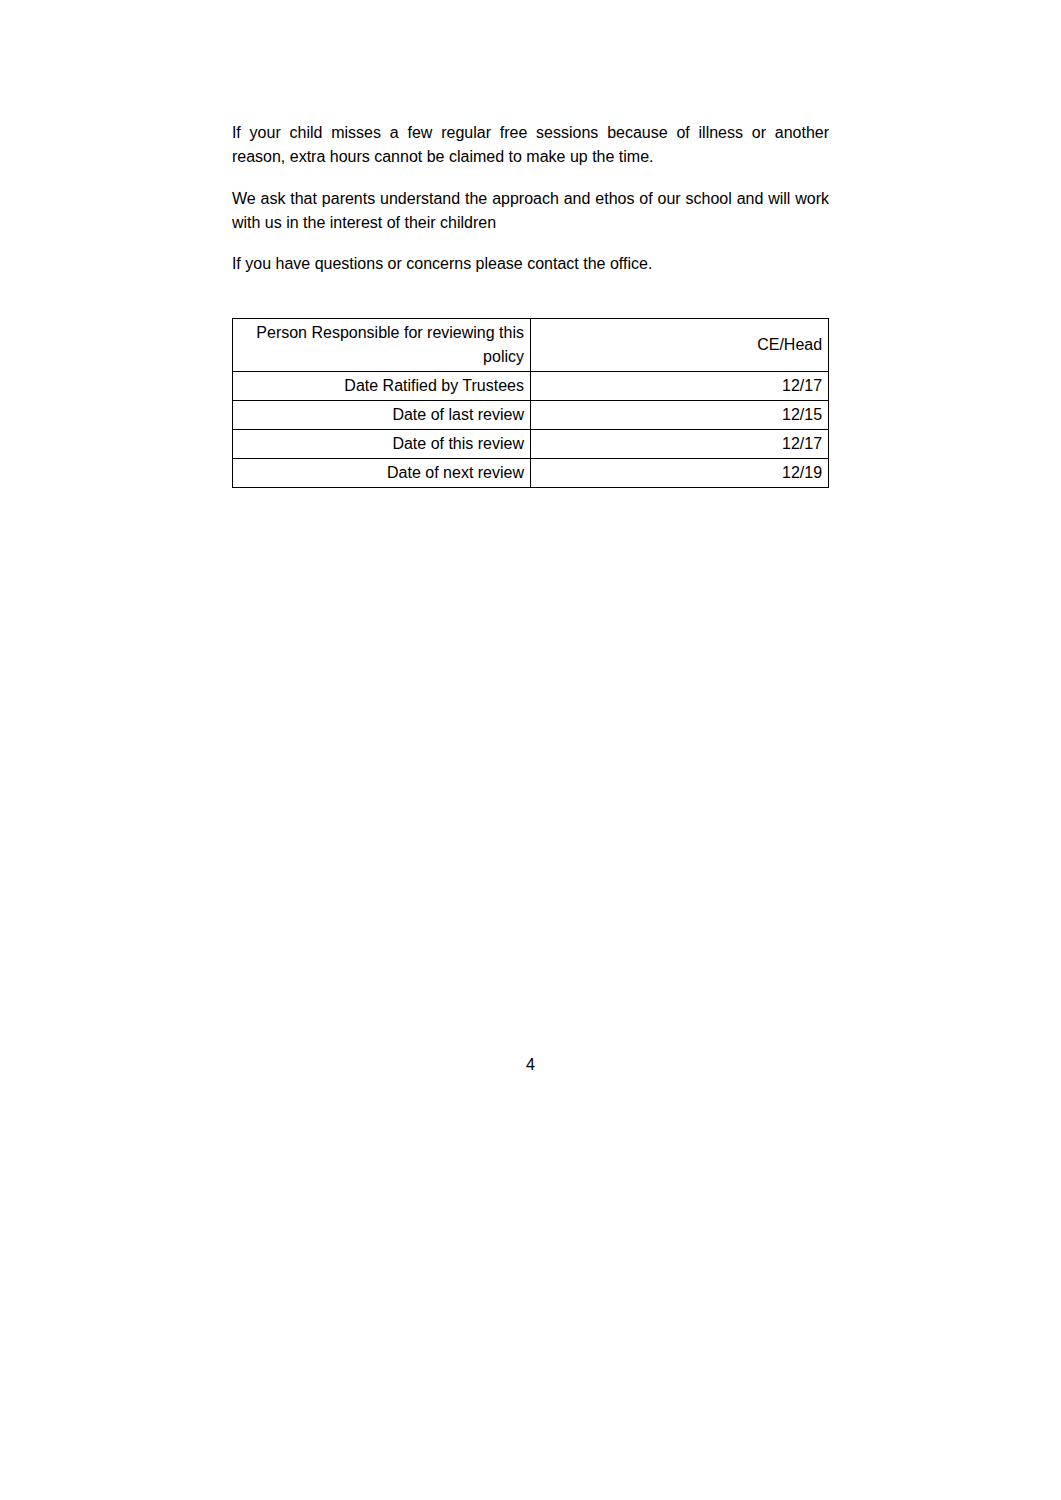If your child misses a few regular free sessions because of illness or another reason, extra hours cannot be claimed to make up the time.
We ask that parents understand the approach and ethos of our school and will work with us in the interest of their children
If you have questions or concerns please contact the office.
| Person Responsible for reviewing this policy | CE/Head |
| Date Ratified by Trustees | 12/17 |
| Date of last review | 12/15 |
| Date of this review | 12/17 |
| Date of next review | 12/19 |
4